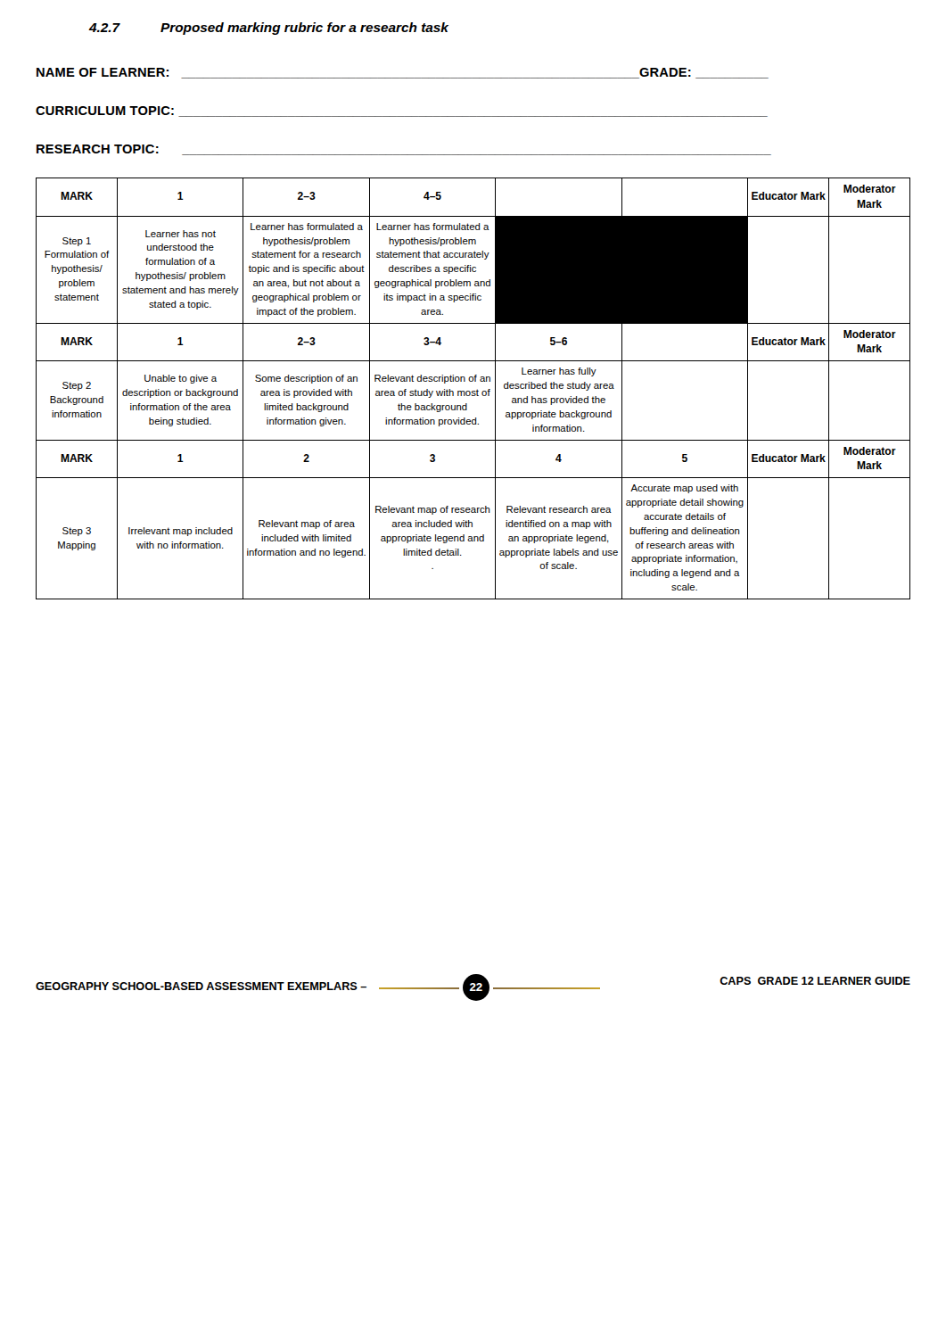4.2.7 Proposed marking rubric for a research task
NAME OF LEARNER: _______________________________________________________________GRADE: __________
CURRICULUM TOPIC: _________________________________________________________________________________
RESEARCH TOPIC: _________________________________________________________________________________
| MARK | 1 | 2–3 | 4–5 | | | Educator Mark | Moderator Mark |
| Step 1 Formulation of hypothesis/ problem statement | Learner has not understood the formulation of a hypothesis/ problem statement and has merely stated a topic. | Learner has formulated a hypothesis/problem statement for a research topic and is specific about an area, but not about a geographical problem or impact of the problem. | Learner has formulated a hypothesis/problem statement that accurately describes a specific geographical problem and its impact in a specific area. | | | | |
| MARK | 1 | 2–3 | 3–4 | 5–6 | | Educator Mark | Moderator Mark |
| Step 2 Background information | Unable to give a description or background information of the area being studied. | Some description of an area is provided with limited background information given. | Relevant description of an area of study with most of the background information provided. | Learner has fully described the study area and has provided the appropriate background information. | | | |
| MARK | 1 | 2 | 3 | 4 | 5 | Educator Mark | Moderator Mark |
| Step 3 Mapping | Irrelevant map included with no information. | Relevant map of area included with limited information and no legend. | Relevant map of research area included with appropriate legend and limited detail. . | Relevant research area identified on a map with an appropriate legend, appropriate labels and use of scale. | Accurate map used with appropriate detail showing accurate details of buffering and delineation of research areas with appropriate information, including a legend and a scale. | | |
GEOGRAPHY SCHOOL-BASED ASSESSMENT EXEMPLARS – 22 CAPS GRADE 12 LEARNER GUIDE